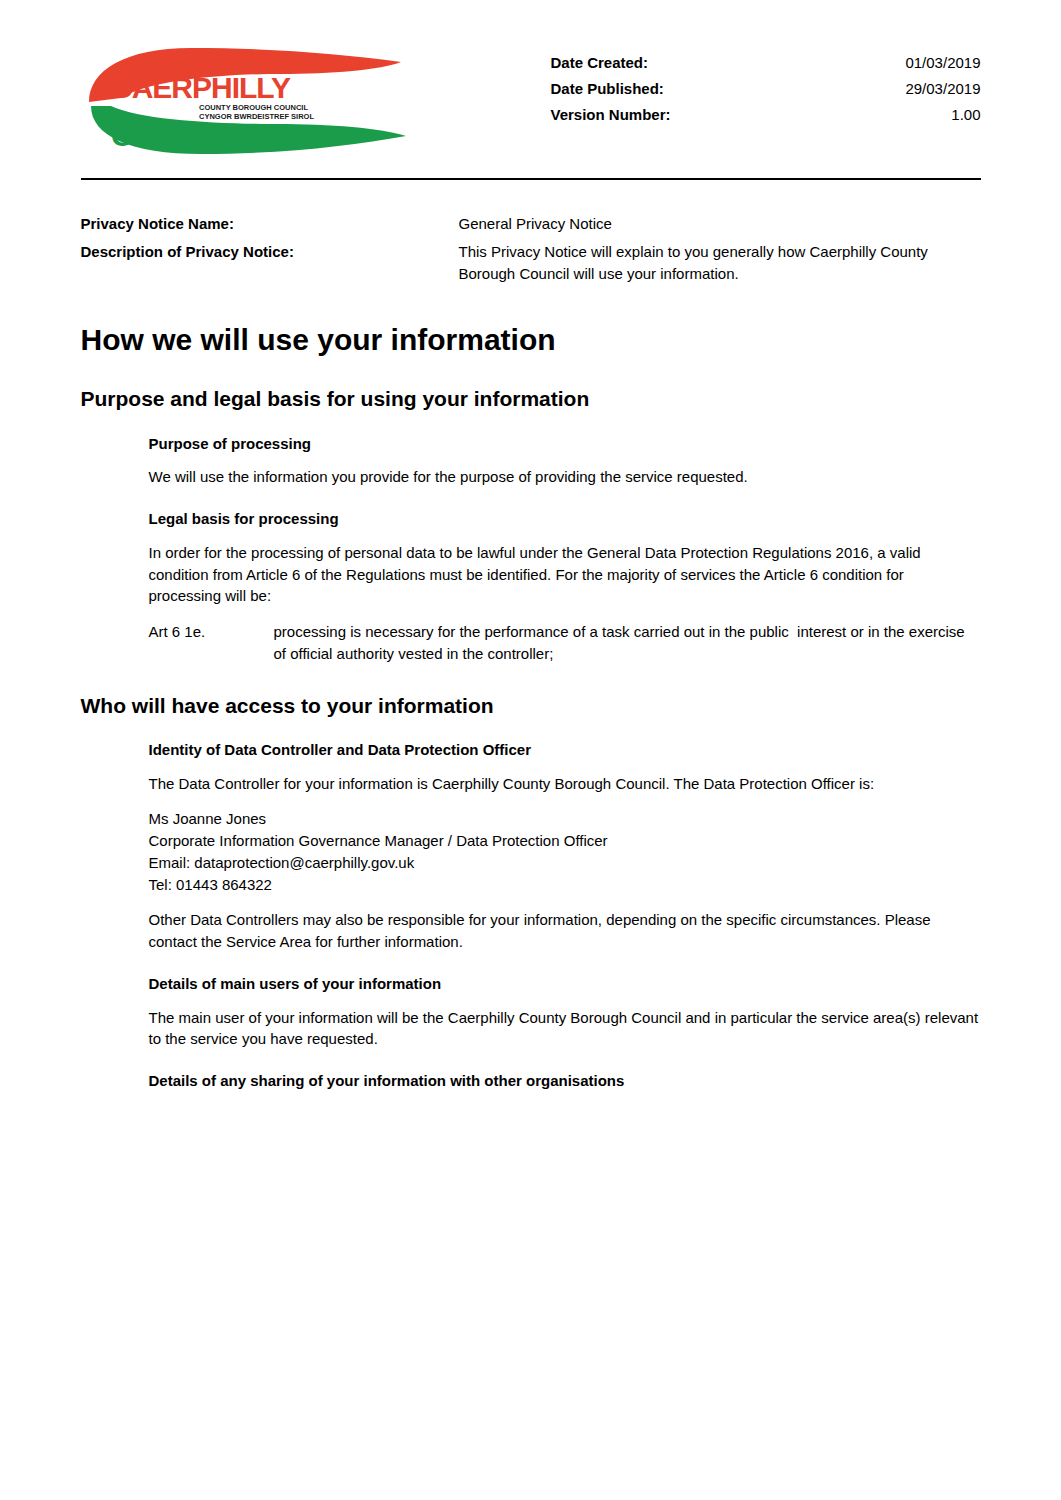CAERPHILLY COUNTY BOROUGH COUNCIL CYNGOR BWRDEISTREF SIROL CAERFFILI
| Date Created: | 01/03/2019 |
| Date Published: | 29/03/2019 |
| Version Number: | 1.00 |
| Privacy Notice Name: | General Privacy Notice |
| Description of Privacy Notice: | This Privacy Notice will explain to you generally how Caerphilly County Borough Council will use your information. |
How we will use your information
Purpose and legal basis for using your information
Purpose of processing
We will use the information you provide for the purpose of providing the service requested.
Legal basis for processing
In order for the processing of personal data to be lawful under the General Data Protection Regulations 2016, a valid condition from Article 6 of the Regulations must be identified. For the majority of services the Article 6 condition for processing will be:
Art 6 1e.
processing is necessary for the performance of a task carried out in the public interest or in the exercise of official authority vested in the controller;
Who will have access to your information
Identity of Data Controller and Data Protection Officer
The Data Controller for your information is Caerphilly County Borough Council. The Data Protection Officer is:
Ms Joanne Jones
Corporate Information Governance Manager / Data Protection Officer
Email: dataprotection@caerphilly.gov.uk
Tel: 01443 864322
Other Data Controllers may also be responsible for your information, depending on the specific circumstances. Please contact the Service Area for further information.
Details of main users of your information
The main user of your information will be the Caerphilly County Borough Council and in particular the service area(s) relevant to the service you have requested.
Details of any sharing of your information with other organisations